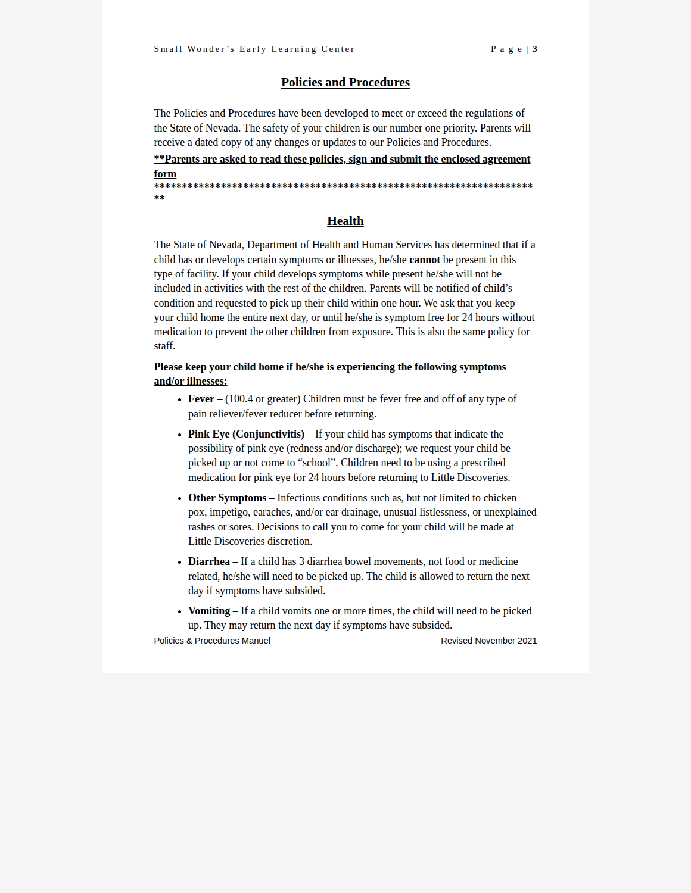Small Wonder’s Early Learning Center P a g e | 3
Policies and Procedures
The Policies and Procedures have been developed to meet or exceed the regulations of the State of Nevada. The safety of your children is our number one priority. Parents will receive a dated copy of any changes or updates to our Policies and Procedures.
**Parents are asked to read these policies, sign and submit the enclosed agreement form
**********************************************************************
Health
The State of Nevada, Department of Health and Human Services has determined that if a child has or develops certain symptoms or illnesses, he/she cannot be present in this type of facility. If your child develops symptoms while present he/she will not be included in activities with the rest of the children. Parents will be notified of child’s condition and requested to pick up their child within one hour. We ask that you keep your child home the entire next day, or until he/she is symptom free for 24 hours without medication to prevent the other children from exposure. This is also the same policy for staff.
Please keep your child home if he/she is experiencing the following symptoms and/or illnesses:
Fever – (100.4 or greater) Children must be fever free and off of any type of pain reliever/fever reducer before returning.
Pink Eye (Conjunctivitis) – If your child has symptoms that indicate the possibility of pink eye (redness and/or discharge); we request your child be picked up or not come to “school”. Children need to be using a prescribed medication for pink eye for 24 hours before returning to Little Discoveries.
Other Symptoms – Infectious conditions such as, but not limited to chicken pox, impetigo, earaches, and/or ear drainage, unusual listlessness, or unexplained rashes or sores. Decisions to call you to come for your child will be made at Little Discoveries discretion.
Diarrhea – If a child has 3 diarrhea bowel movements, not food or medicine related, he/she will need to be picked up. The child is allowed to return the next day if symptoms have subsided.
Vomiting – If a child vomits one or more times, the child will need to be picked up. They may return the next day if symptoms have subsided.
Policies & Procedures Manuel Revised November 2021